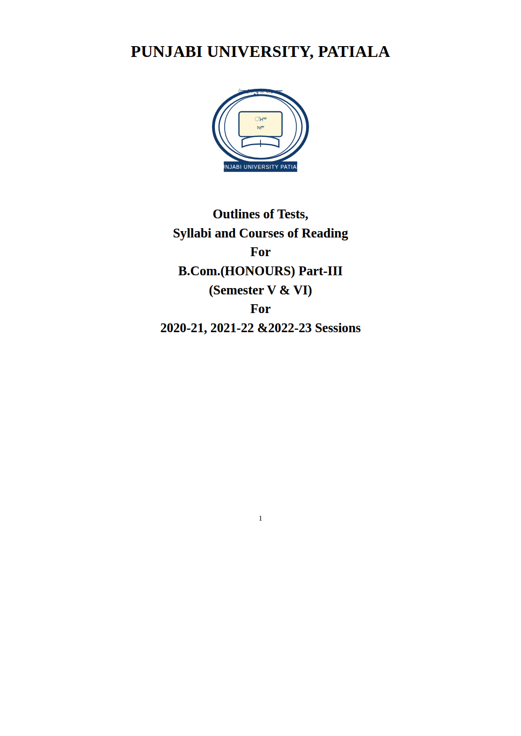PUNJABI UNIVERSITY, PATIALA
Outlines of Tests,
Syllabi and Courses of Reading
For
B.Com.(HONOURS) Part-III
(Semester V & VI)
For
2020-21, 2021-22 &2022-23 Sessions
1